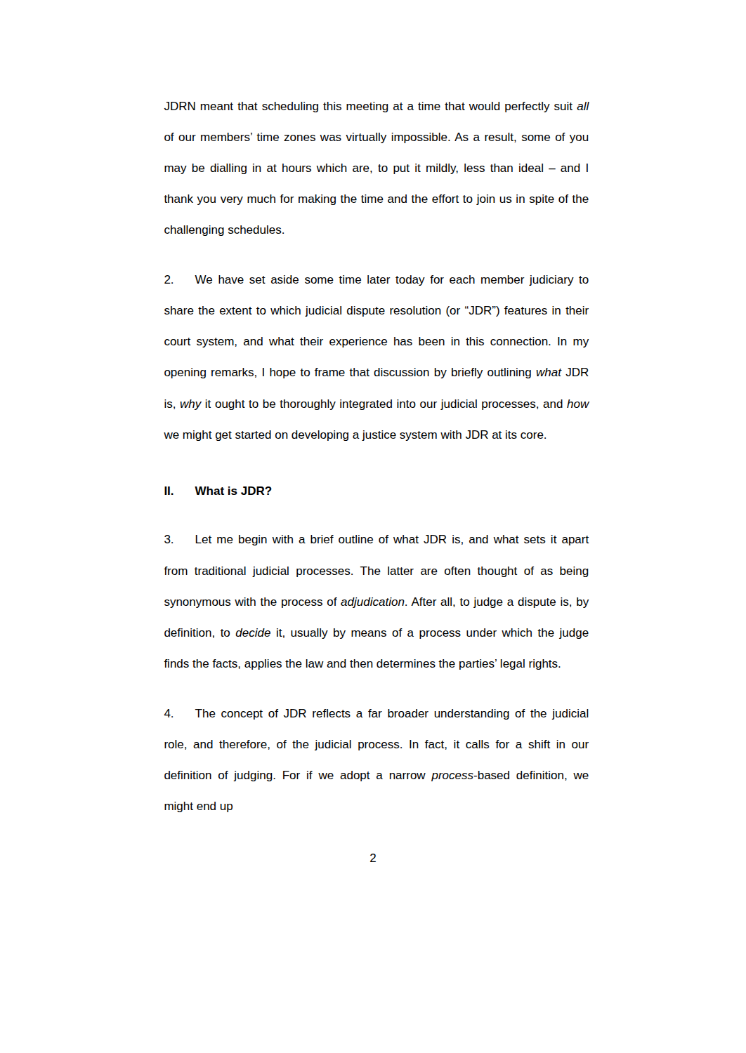JDRN meant that scheduling this meeting at a time that would perfectly suit all of our members’ time zones was virtually impossible. As a result, some of you may be dialling in at hours which are, to put it mildly, less than ideal – and I thank you very much for making the time and the effort to join us in spite of the challenging schedules.
2. We have set aside some time later today for each member judiciary to share the extent to which judicial dispute resolution (or “JDR”) features in their court system, and what their experience has been in this connection. In my opening remarks, I hope to frame that discussion by briefly outlining what JDR is, why it ought to be thoroughly integrated into our judicial processes, and how we might get started on developing a justice system with JDR at its core.
II. What is JDR?
3. Let me begin with a brief outline of what JDR is, and what sets it apart from traditional judicial processes. The latter are often thought of as being synonymous with the process of adjudication. After all, to judge a dispute is, by definition, to decide it, usually by means of a process under which the judge finds the facts, applies the law and then determines the parties’ legal rights.
4. The concept of JDR reflects a far broader understanding of the judicial role, and therefore, of the judicial process. In fact, it calls for a shift in our definition of judging. For if we adopt a narrow process-based definition, we might end up
2